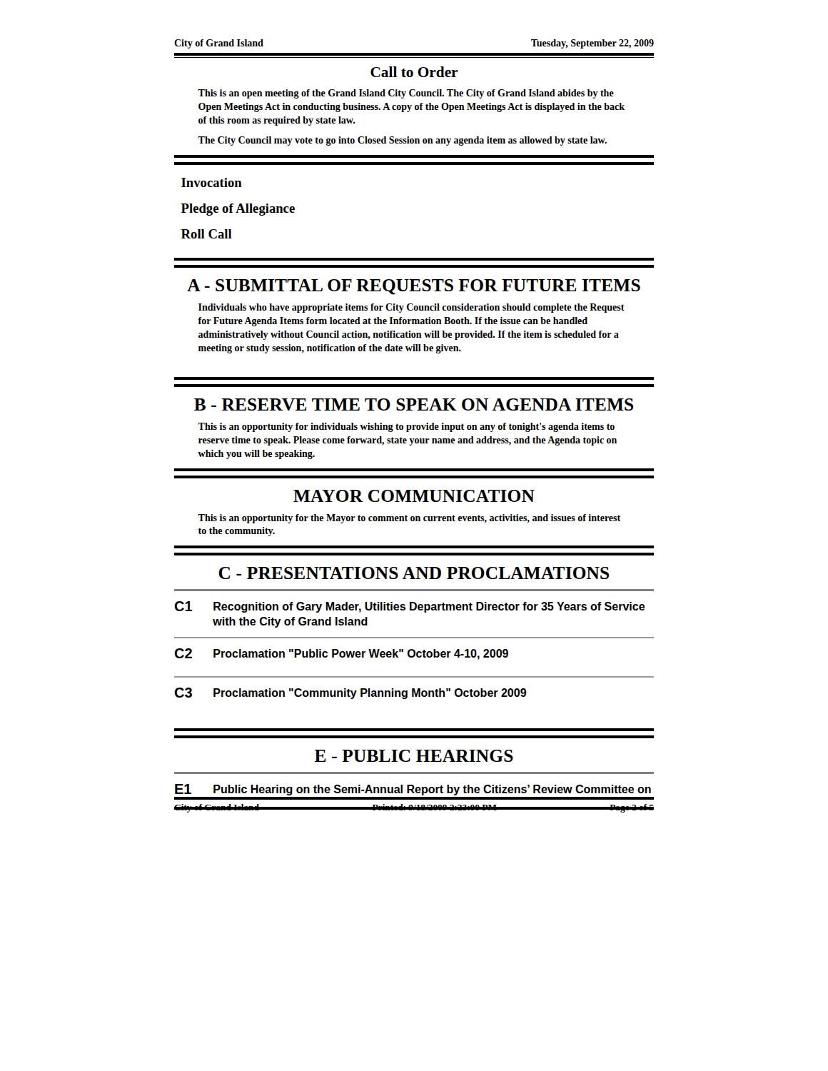City of Grand Island
Tuesday, September 22, 2009
Call to Order
This is an open meeting of the Grand Island City Council. The City of Grand Island abides by the Open Meetings Act in conducting business. A copy of the Open Meetings Act is displayed in the back of this room as required by state law.
The City Council may vote to go into Closed Session on any agenda item as allowed by state law.
Invocation
Pledge of Allegiance
Roll Call
A - SUBMITTAL OF REQUESTS FOR FUTURE ITEMS
Individuals who have appropriate items for City Council consideration should complete the Request for Future Agenda Items form located at the Information Booth. If the issue can be handled administratively without Council action, notification will be provided. If the item is scheduled for a meeting or study session, notification of the date will be given.
B - RESERVE TIME TO SPEAK ON AGENDA ITEMS
This is an opportunity for individuals wishing to provide input on any of tonight's agenda items to reserve time to speak. Please come forward, state your name and address, and the Agenda topic on which you will be speaking.
MAYOR COMMUNICATION
This is an opportunity for the Mayor to comment on current events, activities, and issues of interest to the community.
C - PRESENTATIONS AND PROCLAMATIONS
C1
Recognition of Gary Mader, Utilities Department Director for 35 Years of Service with the City of Grand Island
C2
Proclamation "Public Power Week" October 4-10, 2009
C3
Proclamation "Community Planning Month" October 2009
E - PUBLIC HEARINGS
E1
Public Hearing on the Semi-Annual Report by the Citizens’ Review Committee on
City of Grand Island
Printed: 9/18/2009 2:23:00 PM
Page 2 of 5